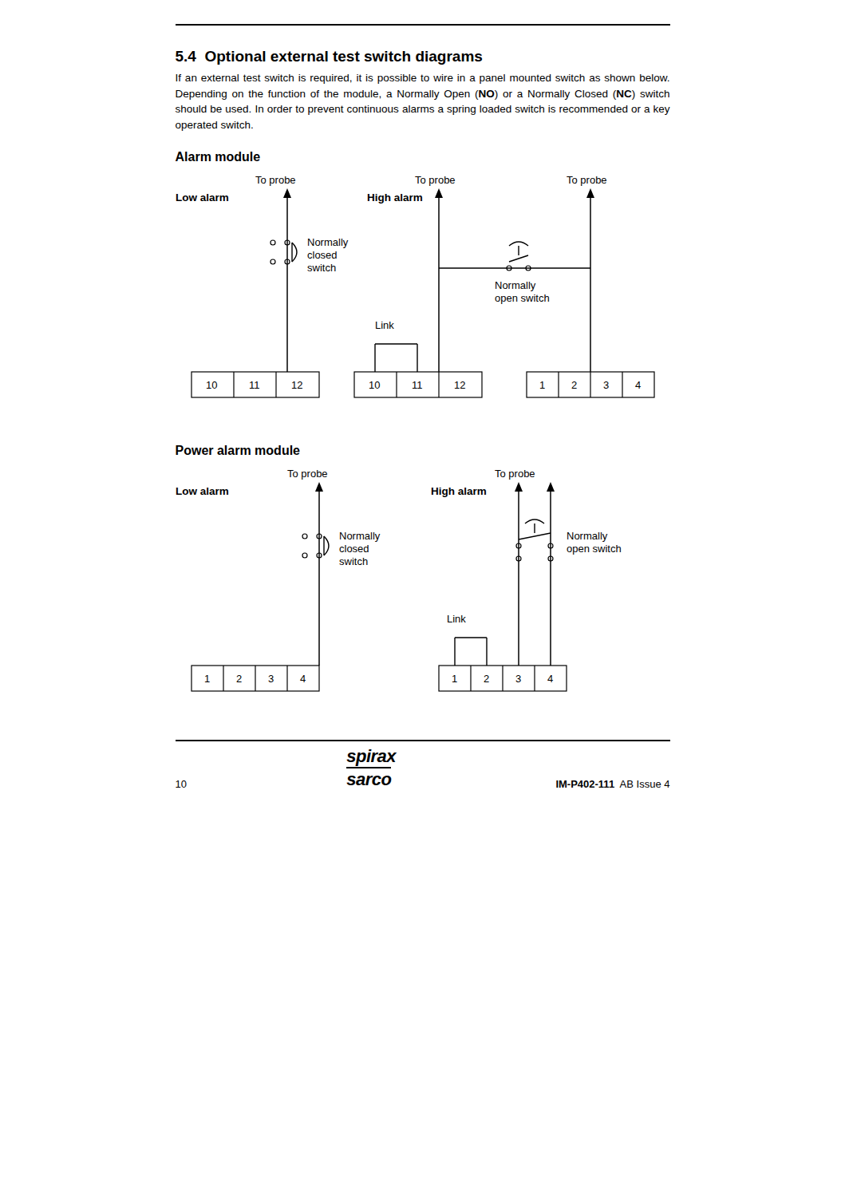5.4 Optional external test switch diagrams
If an external test switch is required, it is possible to wire in a panel mounted switch as shown below. Depending on the function of the module, a Normally Open (NO) or a Normally Closed (NC) switch should be used. In order to prevent continuous alarms a spring loaded switch is recommended or a key operated switch.
Alarm module
To probe Low alarm Normally closed switch 10 11 12 To probe To probe High alarm Normally open switch Link 10 11 12 1 2 3 4
Power alarm module
To probe Low alarm Normally closed switch 1 2 3 4 To probe High alarm Normally open switch Link 1 2 3 4
10
spirax
sarco
IM-P402-111 AB Issue 4